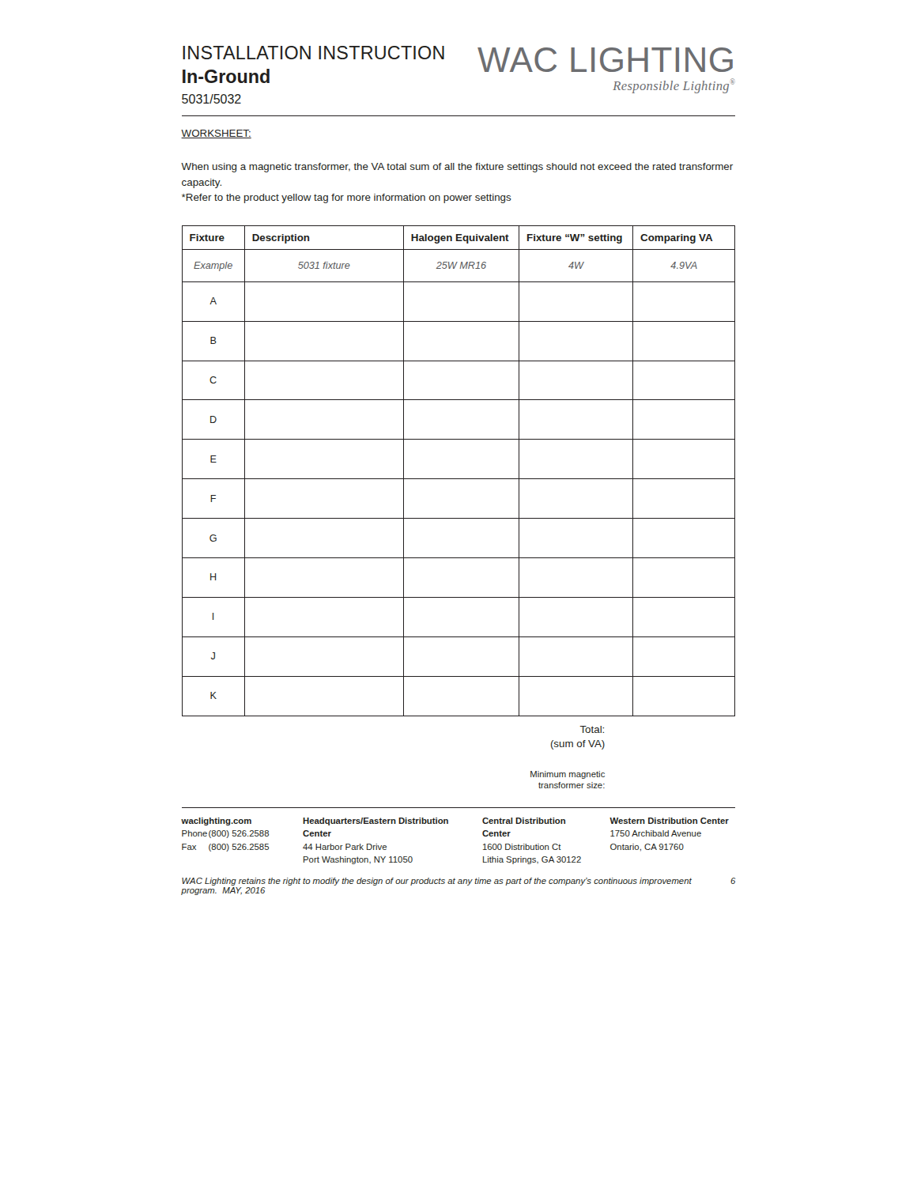INSTALLATION INSTRUCTION
In-Ground
5031/5032
WAC LIGHTING
Responsible Lighting®
WORKSHEET:
When using a magnetic transformer, the VA total sum of all the fixture settings should not exceed the rated transformer capacity.
*Refer to the product yellow tag for more information on power settings
| Fixture | Description | Halogen Equivalent | Fixture “W” setting | Comparing VA |
| --- | --- | --- | --- | --- |
| Example | 5031 fixture | 25W MR16 | 4W | 4.9VA |
| A | | | | |
| B | | | | |
| C | | | | |
| D | | | | |
| E | | | | |
| F | | | | |
| G | | | | |
| H | | | | |
| I | | | | |
| J | | | | |
| K | | | | |
Total:
(sum of VA)
Minimum magnetic
transformer size:
waclighting.com
Phone(800) 526.2588 Fax(800) 526.2585
Headquarters/Eastern Distribution Center
44 Harbor Park Drive
Port Washington, NY 11050
Central Distribution Center
1600 Distribution Ct
Lithia Springs, GA 30122
Western Distribution Center
1750 Archibald Avenue
Ontario, CA 91760
WAC Lighting retains the right to modify the design of our products at any time as part of the company’s continuous improvement program. MAY, 2016 6